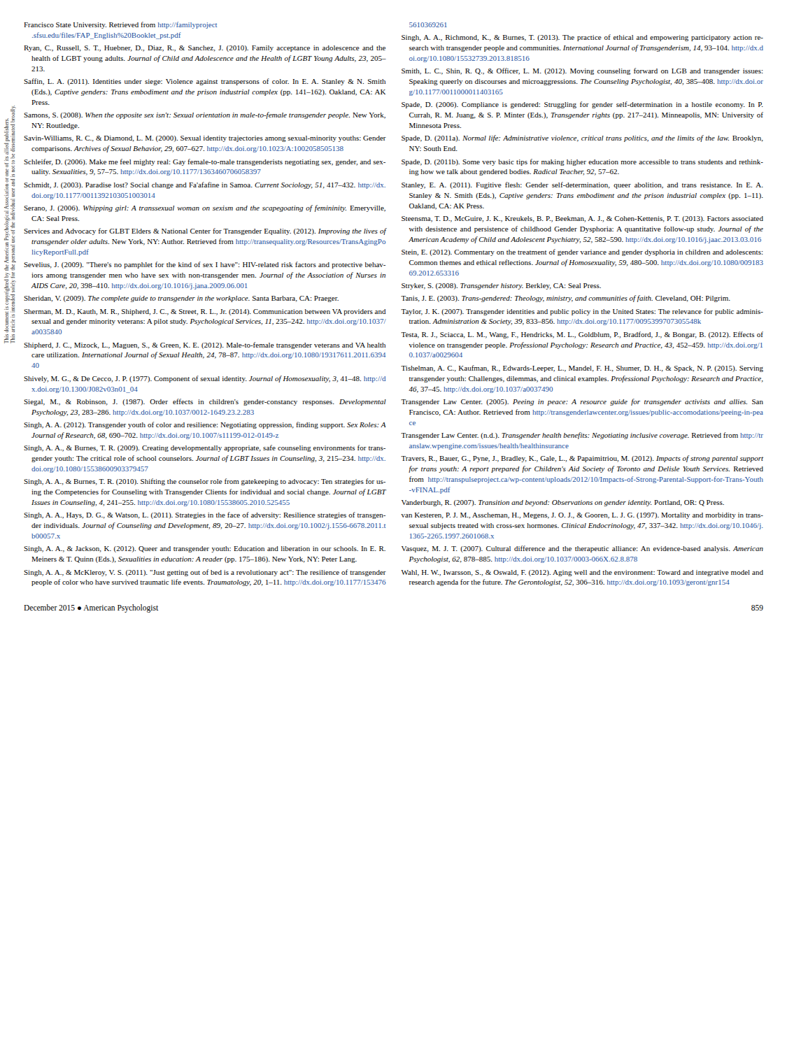This document is copyrighted by the American Psychological Association or one of its allied publishers.
This article is intended solely for the personal use of the individual user and is not to be disseminated broadly.
Francisco State University. Retrieved from http://familyproject
.sfsu.edu/files/FAP_English%20Booklet_pst.pdf
Ryan, C., Russell, S. T., Huebner, D., Diaz, R., & Sanchez, J. (2010). Family acceptance in adolescence and the health of LGBT young adults. Journal of Child and Adolescence and the Health of LGBT Young Adults, 23, 205–213.
Saffin, L. A. (2011). Identities under siege: Violence against transpersons of color. In E. A. Stanley & N. Smith (Eds.), Captive genders: Trans embodiment and the prison industrial complex (pp. 141–162). Oakland, CA: AK Press.
Samons, S. (2008). When the opposite sex isn't: Sexual orientation in male-to-female transgender people. New York, NY: Routledge.
Savin-Williams, R. C., & Diamond, L. M. (2000). Sexual identity trajectories among sexual-minority youths: Gender comparisons. Archives of Sexual Behavior, 29, 607–627. http://dx.doi.org/10.1023/A:1002058505138
Schleifer, D. (2006). Make me feel mighty real: Gay female-to-male transgenderists negotiating sex, gender, and sexuality. Sexualities, 9, 57–75. http://dx.doi.org/10.1177/1363460706058397
Schmidt, J. (2003). Paradise lost? Social change and Fa'afafine in Samoa. Current Sociology, 51, 417–432. http://dx.doi.org/10.1177/0011392103051003014
Serano, J. (2006). Whipping girl: A transsexual woman on sexism and the scapegoating of femininity. Emeryville, CA: Seal Press.
Services and Advocacy for GLBT Elders & National Center for Transgender Equality. (2012). Improving the lives of transgender older adults. New York, NY: Author. Retrieved from http://transequality.org/Resources/TransAgingPolicyReportFull.pdf
Sevelius, J. (2009). "There's no pamphlet for the kind of sex I have": HIV-related risk factors and protective behaviors among transgender men who have sex with non-transgender men. Journal of the Association of Nurses in AIDS Care, 20, 398–410. http://dx.doi.org/10.1016/j.jana.2009.06.001
Sheridan, V. (2009). The complete guide to transgender in the workplace. Santa Barbara, CA: Praeger.
Sherman, M. D., Kauth, M. R., Shipherd, J. C., & Street, R. L., Jr. (2014). Communication between VA providers and sexual and gender minority veterans: A pilot study. Psychological Services, 11, 235–242. http://dx.doi.org/10.1037/a0035840
Shipherd, J. C., Mizock, L., Maguen, S., & Green, K. E. (2012). Male-to-female transgender veterans and VA health care utilization. International Journal of Sexual Health, 24, 78–87. http://dx.doi.org/10.1080/19317611.2011.639440
Shively, M. G., & De Cecco, J. P. (1977). Component of sexual identity. Journal of Homosexuality, 3, 41–48. http://dx.doi.org/10.1300/J082v03n01_04
Siegal, M., & Robinson, J. (1987). Order effects in children's gender-constancy responses. Developmental Psychology, 23, 283–286. http://dx.doi.org/10.1037/0012-1649.23.2.283
Singh, A. A. (2012). Transgender youth of color and resilience: Negotiating oppression, finding support. Sex Roles: A Journal of Research, 68, 690–702. http://dx.doi.org/10.1007/s11199-012-0149-z
Singh, A. A., & Burnes, T. R. (2009). Creating developmentally appropriate, safe counseling environments for transgender youth: The critical role of school counselors. Journal of LGBT Issues in Counseling, 3, 215–234. http://dx.doi.org/10.1080/15538600903379457
Singh, A. A., & Burnes, T. R. (2010). Shifting the counselor role from gatekeeping to advocacy: Ten strategies for using the Competencies for Counseling with Transgender Clients for individual and social change. Journal of LGBT Issues in Counseling, 4, 241–255. http://dx.doi.org/10.1080/15538605.2010.525455
Singh, A. A., Hays, D. G., & Watson, L. (2011). Strategies in the face of adversity: Resilience strategies of transgender individuals. Journal of Counseling and Development, 89, 20–27. http://dx.doi.org/10.1002/j.1556-6678.2011.tb00057.x
Singh, A. A., & Jackson, K. (2012). Queer and transgender youth: Education and liberation in our schools. In E. R. Meiners & T. Quinn (Eds.), Sexualities in education: A reader (pp. 175–186). New York, NY: Peter Lang.
Singh, A. A., & McKleroy, V. S. (2011). "Just getting out of bed is a revolutionary act": The resilience of transgender people of color who have survived traumatic life events. Traumatology, 20, 1–11. http://dx.doi.org/10.1177/1534765610369261
Singh, A. A., Richmond, K., & Burnes, T. (2013). The practice of ethical and empowering participatory action research with transgender people and communities. International Journal of Transgenderism, 14, 93–104. http://dx.doi.org/10.1080/15532739.2013.818516
Smith, L. C., Shin, R. Q., & Officer, L. M. (2012). Moving counseling forward on LGB and transgender issues: Speaking queerly on discourses and microaggressions. The Counseling Psychologist, 40, 385–408. http://dx.doi.org/10.1177/0011000011403165
Spade, D. (2006). Compliance is gendered: Struggling for gender self-determination in a hostile economy. In P. Currah, R. M. Juang, & S. P. Minter (Eds.), Transgender rights (pp. 217–241). Minneapolis, MN: University of Minnesota Press.
Spade, D. (2011a). Normal life: Administrative violence, critical trans politics, and the limits of the law. Brooklyn, NY: South End.
Spade, D. (2011b). Some very basic tips for making higher education more accessible to trans students and rethinking how we talk about gendered bodies. Radical Teacher, 92, 57–62.
Stanley, E. A. (2011). Fugitive flesh: Gender self-determination, queer abolition, and trans resistance. In E. A. Stanley & N. Smith (Eds.), Captive genders: Trans embodiment and the prison industrial complex (pp. 1–11). Oakland, CA: AK Press.
Steensma, T. D., McGuire, J. K., Kreukels, B. P., Beekman, A. J., & Cohen-Kettenis, P. T. (2013). Factors associated with desistence and persistence of childhood Gender Dysphoria: A quantitative follow-up study. Journal of the American Academy of Child and Adolescent Psychiatry, 52, 582–590. http://dx.doi.org/10.1016/j.jaac.2013.03.016
Stein, E. (2012). Commentary on the treatment of gender variance and gender dysphoria in children and adolescents: Common themes and ethical reflections. Journal of Homosexuality, 59, 480–500. http://dx.doi.org/10.1080/00918369.2012.653316
Stryker, S. (2008). Transgender history. Berkley, CA: Seal Press.
Tanis, J. E. (2003). Trans-gendered: Theology, ministry, and communities of faith. Cleveland, OH: Pilgrim.
Taylor, J. K. (2007). Transgender identities and public policy in the United States: The relevance for public administration. Administration & Society, 39, 833–856. http://dx.doi.org/10.1177/0095399707305548k
Testa, R. J., Sciacca, L. M., Wang, F., Hendricks, M. L., Goldblum, P., Bradford, J., & Bongar, B. (2012). Effects of violence on transgender people. Professional Psychology: Research and Practice, 43, 452–459. http://dx.doi.org/10.1037/a0029604
Tishelman, A. C., Kaufman, R., Edwards-Leeper, L., Mandel, F. H., Shumer, D. H., & Spack, N. P. (2015). Serving transgender youth: Challenges, dilemmas, and clinical examples. Professional Psychology: Research and Practice, 46, 37–45. http://dx.doi.org/10.1037/a0037490
Transgender Law Center. (2005). Peeing in peace: A resource guide for transgender activists and allies. San Francisco, CA: Author. Retrieved from http://transgenderlawcenter.org/issues/public-accomodations/peeing-in-peace
Transgender Law Center. (n.d.). Transgender health benefits: Negotiating inclusive coverage. Retrieved from http://translaw.wpengine.com/issues/health/healthinsurance
Travers, R., Bauer, G., Pyne, J., Bradley, K., Gale, L., & Papaimitriou, M. (2012). Impacts of strong parental support for trans youth: A report prepared for Children's Aid Society of Toronto and Delisle Youth Services. Retrieved from http://transpulseproject.ca/wp-content/uploads/2012/10/Impacts-of-Strong-Parental-Support-for-Trans-Youth-vFINAL.pdf
Vanderburgh, R. (2007). Transition and beyond: Observations on gender identity. Portland, OR: Q Press.
van Kesteren, P. J. M., Asscheman, H., Megens, J. O. J., & Gooren, L. J. G. (1997). Mortality and morbidity in transsexual subjects treated with cross-sex hormones. Clinical Endocrinology, 47, 337–342. http://dx.doi.org/10.1046/j.1365-2265.1997.2601068.x
Vasquez, M. J. T. (2007). Cultural difference and the therapeutic alliance: An evidence-based analysis. American Psychologist, 62, 878–885. http://dx.doi.org/10.1037/0003-066X.62.8.878
Wahl, H. W., Iwarsson, S., & Oswald, F. (2012). Aging well and the environment: Toward and integrative model and research agenda for the future. The Gerontologist, 52, 306–316. http://dx.doi.org/10.1093/geront/gnr154
December 2015 ● American Psychologist
859